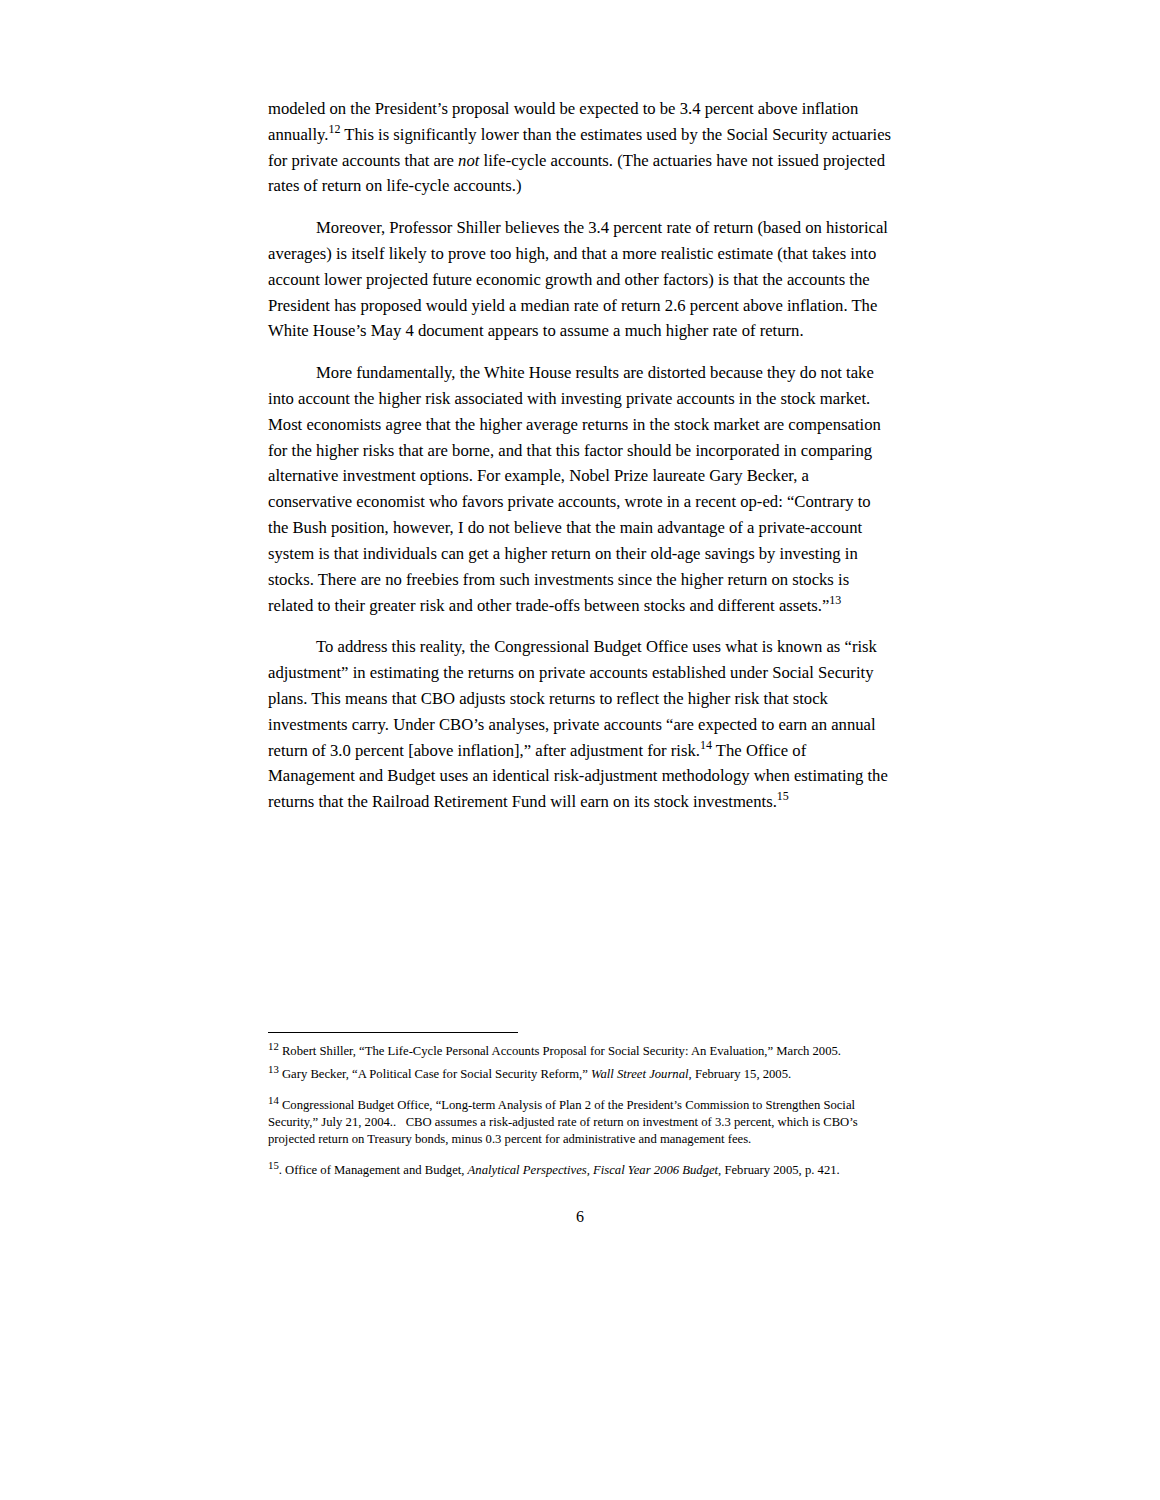modeled on the President’s proposal would be expected to be 3.4 percent above inflation annually.12 This is significantly lower than the estimates used by the Social Security actuaries for private accounts that are not life-cycle accounts. (The actuaries have not issued projected rates of return on life-cycle accounts.)
Moreover, Professor Shiller believes the 3.4 percent rate of return (based on historical averages) is itself likely to prove too high, and that a more realistic estimate (that takes into account lower projected future economic growth and other factors) is that the accounts the President has proposed would yield a median rate of return 2.6 percent above inflation. The White House’s May 4 document appears to assume a much higher rate of return.
More fundamentally, the White House results are distorted because they do not take into account the higher risk associated with investing private accounts in the stock market. Most economists agree that the higher average returns in the stock market are compensation for the higher risks that are borne, and that this factor should be incorporated in comparing alternative investment options. For example, Nobel Prize laureate Gary Becker, a conservative economist who favors private accounts, wrote in a recent op-ed: “Contrary to the Bush position, however, I do not believe that the main advantage of a private-account system is that individuals can get a higher return on their old-age savings by investing in stocks. There are no freebies from such investments since the higher return on stocks is related to their greater risk and other trade-offs between stocks and different assets.”13
To address this reality, the Congressional Budget Office uses what is known as “risk adjustment” in estimating the returns on private accounts established under Social Security plans. This means that CBO adjusts stock returns to reflect the higher risk that stock investments carry. Under CBO’s analyses, private accounts “are expected to earn an annual return of 3.0 percent [above inflation],” after adjustment for risk.14 The Office of Management and Budget uses an identical risk-adjustment methodology when estimating the returns that the Railroad Retirement Fund will earn on its stock investments.15
12 Robert Shiller, “The Life-Cycle Personal Accounts Proposal for Social Security: An Evaluation,” March 2005.
13 Gary Becker, “A Political Case for Social Security Reform,” Wall Street Journal, February 15, 2005.
14 Congressional Budget Office, “Long-term Analysis of Plan 2 of the President’s Commission to Strengthen Social Security,” July 21, 2004.. CBO assumes a risk-adjusted rate of return on investment of 3.3 percent, which is CBO’s projected return on Treasury bonds, minus 0.3 percent for administrative and management fees.
15. Office of Management and Budget, Analytical Perspectives, Fiscal Year 2006 Budget, February 2005, p. 421.
6